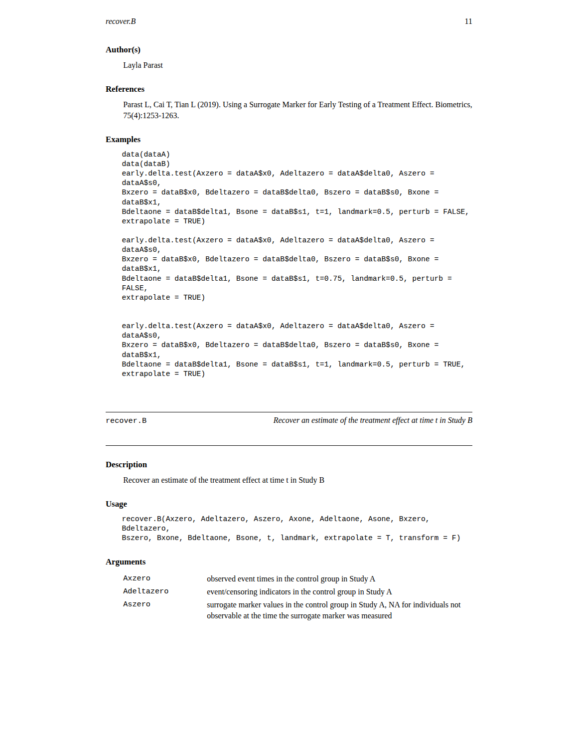recover.B 11
Author(s)
Layla Parast
References
Parast L, Cai T, Tian L (2019). Using a Surrogate Marker for Early Testing of a Treatment Effect. Biometrics, 75(4):1253-1263.
Examples
data(dataA)
data(dataB)
early.delta.test(Axzero = dataA$x0, Adeltazero = dataA$delta0, Aszero = dataA$s0,
Bxzero = dataB$x0, Bdeltazero = dataB$delta0, Bszero = dataB$s0, Bxone = dataB$x1,
Bdeltaone = dataB$delta1, Bsone = dataB$s1, t=1, landmark=0.5, perturb = FALSE,
extrapolate = TRUE)

early.delta.test(Axzero = dataA$x0, Adeltazero = dataA$delta0, Aszero = dataA$s0,
Bxzero = dataB$x0, Bdeltazero = dataB$delta0, Bszero = dataB$s0, Bxone = dataB$x1,
Bdeltaone = dataB$delta1, Bsone = dataB$s1, t=0.75, landmark=0.5, perturb = FALSE,
extrapolate = TRUE)


early.delta.test(Axzero = dataA$x0, Adeltazero = dataA$delta0, Aszero = dataA$s0,
Bxzero = dataB$x0, Bdeltazero = dataB$delta0, Bszero = dataB$s0, Bxone = dataB$x1,
Bdeltaone = dataB$delta1, Bsone = dataB$s1, t=1, landmark=0.5, perturb = TRUE,
extrapolate = TRUE)
recover.B Recover an estimate of the treatment effect at time t in Study B
Description
Recover an estimate of the treatment effect at time t in Study B
Usage
recover.B(Axzero, Adeltazero, Aszero, Axone, Adeltaone, Asone, Bxzero, Bdeltazero,
Bszero, Bxone, Bdeltaone, Bsone, t, landmark, extrapolate = T, transform = F)
Arguments
Axzero
observed event times in the control group in Study A
Adeltazero
event/censoring indicators in the control group in Study A
Aszero
surrogate marker values in the control group in Study A, NA for individuals not observable at the time the surrogate marker was measured